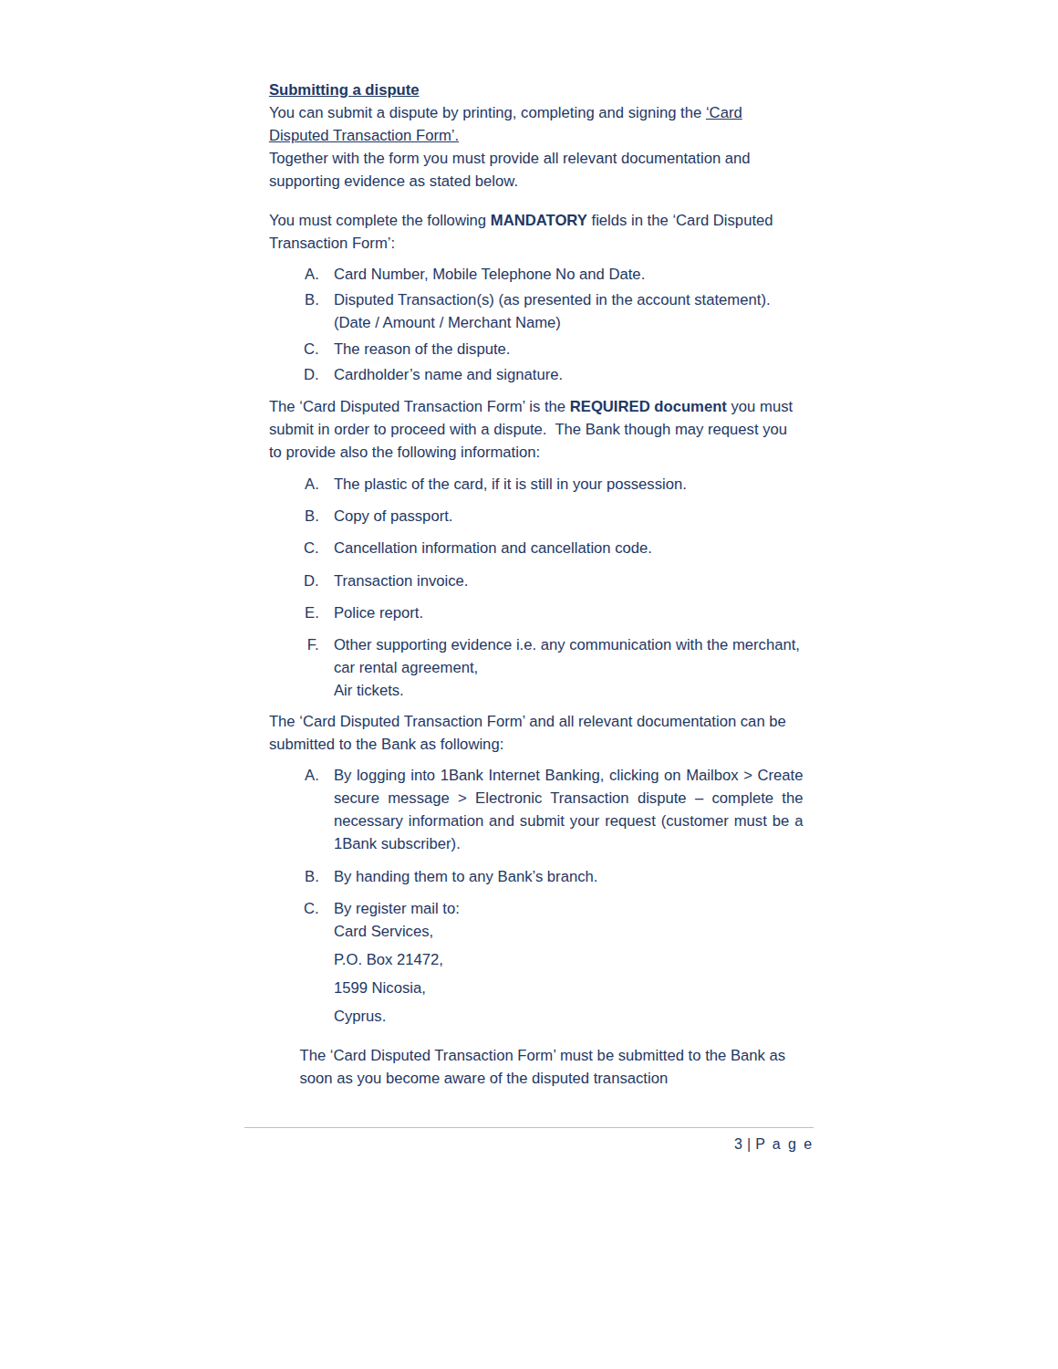Submitting a dispute
You can submit a dispute by printing, completing and signing the ‘Card Disputed Transaction Form’.
Together with the form you must provide all relevant documentation and supporting evidence as stated below.
You must complete the following MANDATORY fields in the ‘Card Disputed Transaction Form’:
Card Number, Mobile Telephone No and Date.
Disputed Transaction(s) (as presented in the account statement).
(Date / Amount / Merchant Name)
The reason of the dispute.
Cardholder’s name and signature.
The ‘Card Disputed Transaction Form’ is the REQUIRED document you must submit in order to proceed with a dispute. The Bank though may request you to provide also the following information:
The plastic of the card, if it is still in your possession.
Copy of passport.
Cancellation information and cancellation code.
Transaction invoice.
Police report.
Other supporting evidence i.e. any communication with the merchant, car rental agreement,
Air tickets.
The ‘Card Disputed Transaction Form’ and all relevant documentation can be submitted to the Bank as following:
By logging into 1Bank Internet Banking, clicking on Mailbox > Create secure message > Electronic Transaction dispute – complete the necessary information and submit your request (customer must be a 1Bank subscriber).
By handing them to any Bank’s branch.
By register mail to:
Card Services,
P.O. Box 21472,
1599 Nicosia,
Cyprus.
The ‘Card Disputed Transaction Form’ must be submitted to the Bank as soon as you become aware of the disputed transaction
3 | P a g e